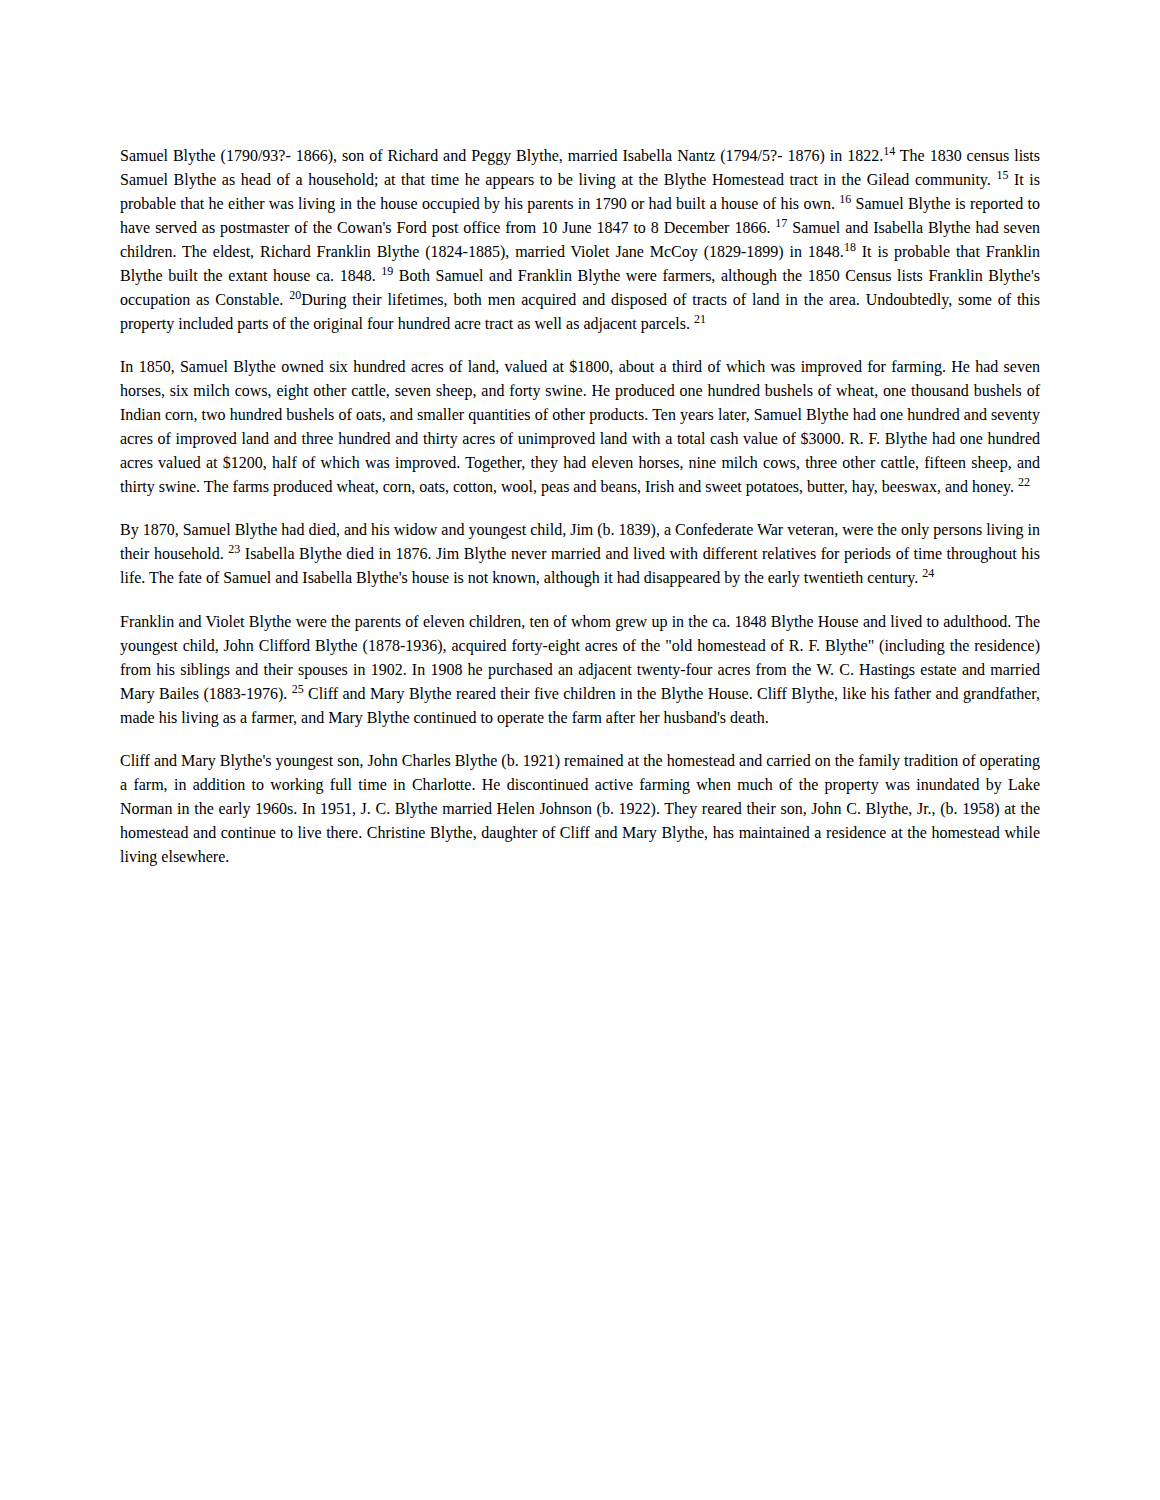Samuel Blythe (1790/93?- 1866), son of Richard and Peggy Blythe, married Isabella Nantz (1794/5?- 1876) in 1822.14 The 1830 census lists Samuel Blythe as head of a household; at that time he appears to be living at the Blythe Homestead tract in the Gilead community. 15 It is probable that he either was living in the house occupied by his parents in 1790 or had built a house of his own. 16 Samuel Blythe is reported to have served as postmaster of the Cowan's Ford post office from 10 June 1847 to 8 December 1866. 17 Samuel and Isabella Blythe had seven children. The eldest, Richard Franklin Blythe (1824-1885), married Violet Jane McCoy (1829-1899) in 1848.18 It is probable that Franklin Blythe built the extant house ca. 1848. 19 Both Samuel and Franklin Blythe were farmers, although the 1850 Census lists Franklin Blythe's occupation as Constable. 20During their lifetimes, both men acquired and disposed of tracts of land in the area. Undoubtedly, some of this property included parts of the original four hundred acre tract as well as adjacent parcels. 21
In 1850, Samuel Blythe owned six hundred acres of land, valued at $1800, about a third of which was improved for farming. He had seven horses, six milch cows, eight other cattle, seven sheep, and forty swine. He produced one hundred bushels of wheat, one thousand bushels of Indian corn, two hundred bushels of oats, and smaller quantities of other products. Ten years later, Samuel Blythe had one hundred and seventy acres of improved land and three hundred and thirty acres of unimproved land with a total cash value of $3000. R. F. Blythe had one hundred acres valued at $1200, half of which was improved. Together, they had eleven horses, nine milch cows, three other cattle, fifteen sheep, and thirty swine. The farms produced wheat, corn, oats, cotton, wool, peas and beans, Irish and sweet potatoes, butter, hay, beeswax, and honey. 22
By 1870, Samuel Blythe had died, and his widow and youngest child, Jim (b. 1839), a Confederate War veteran, were the only persons living in their household. 23 Isabella Blythe died in 1876. Jim Blythe never married and lived with different relatives for periods of time throughout his life. The fate of Samuel and Isabella Blythe's house is not known, although it had disappeared by the early twentieth century. 24
Franklin and Violet Blythe were the parents of eleven children, ten of whom grew up in the ca. 1848 Blythe House and lived to adulthood. The youngest child, John Clifford Blythe (1878-1936), acquired forty-eight acres of the "old homestead of R. F. Blythe" (including the residence) from his siblings and their spouses in 1902. In 1908 he purchased an adjacent twenty-four acres from the W. C. Hastings estate and married Mary Bailes (1883-1976). 25 Cliff and Mary Blythe reared their five children in the Blythe House. Cliff Blythe, like his father and grandfather, made his living as a farmer, and Mary Blythe continued to operate the farm after her husband's death.
Cliff and Mary Blythe's youngest son, John Charles Blythe (b. 1921) remained at the homestead and carried on the family tradition of operating a farm, in addition to working full time in Charlotte. He discontinued active farming when much of the property was inundated by Lake Norman in the early 1960s. In 1951, J. C. Blythe married Helen Johnson (b. 1922). They reared their son, John C. Blythe, Jr., (b. 1958) at the homestead and continue to live there. Christine Blythe, daughter of Cliff and Mary Blythe, has maintained a residence at the homestead while living elsewhere.